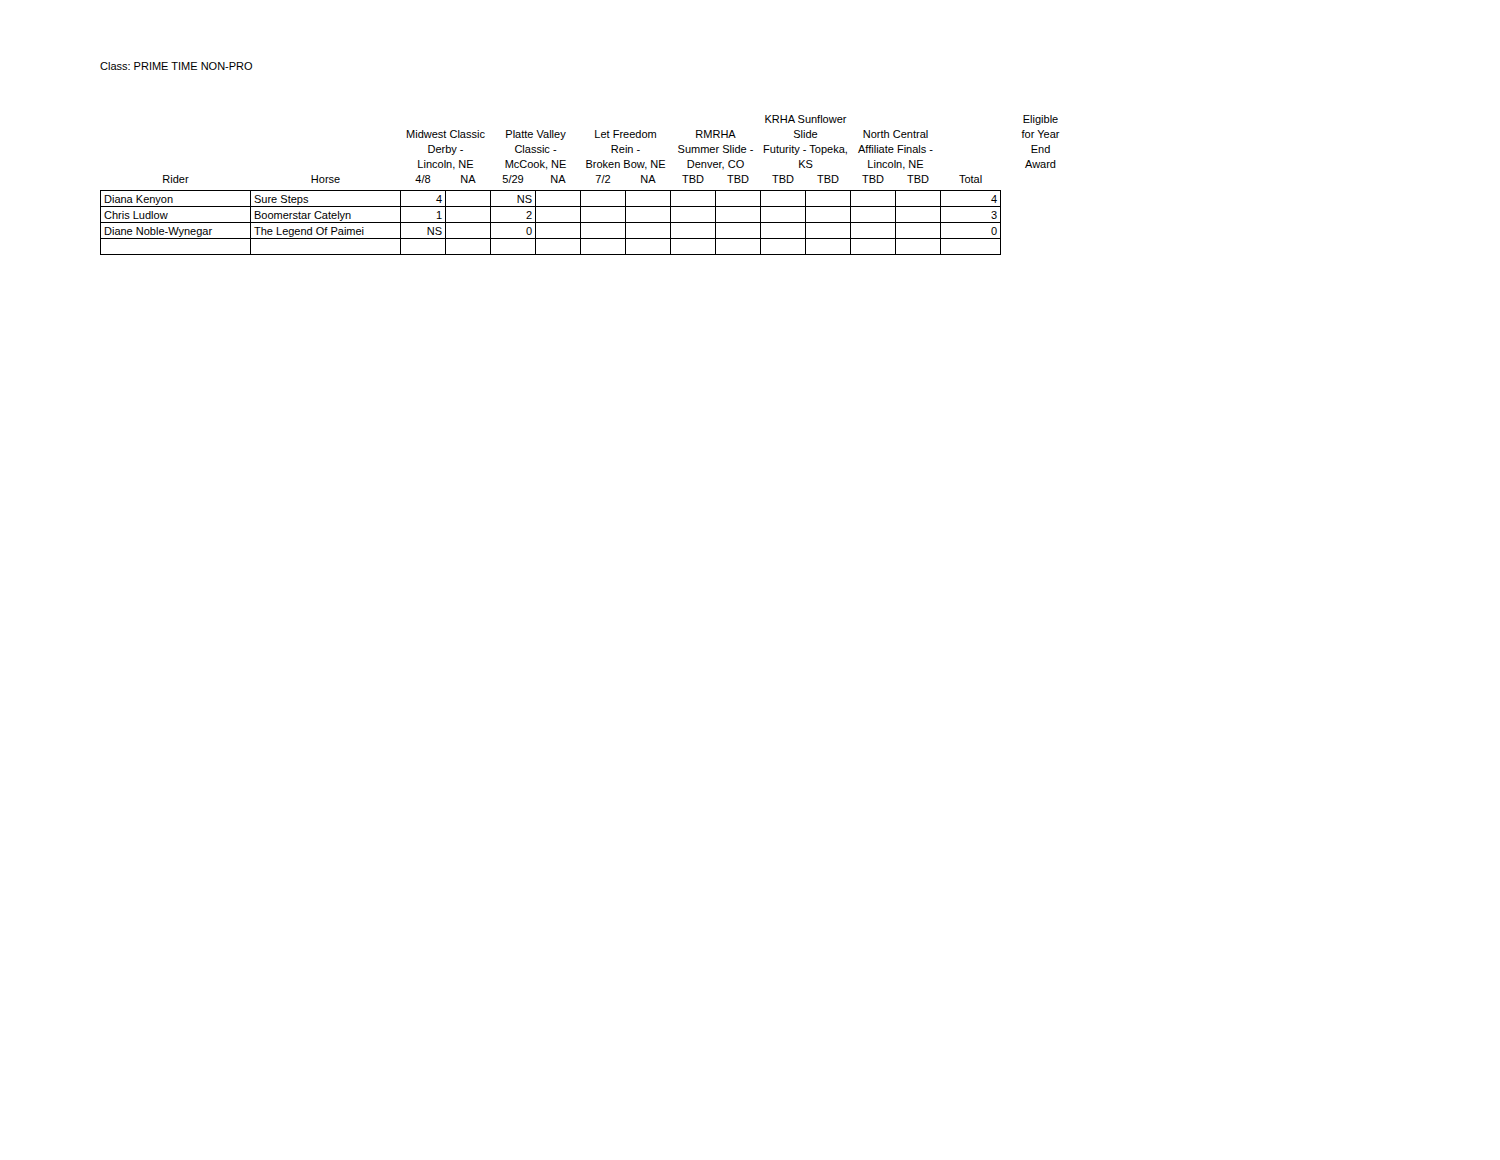Class: PRIME TIME NON-PRO
| | | Midwest Classic Derby - Lincoln, NE | Platte Valley Classic - McCook, NE | Let Freedom Rein - Broken Bow, NE | RMRHA Summer Slide - Denver, CO | KRHA Sunflower Slide Futurity - Topeka, KS | North Central Affiliate Finals - Lincoln, NE | | Eligible for Year End Award |
| --- | --- | --- | --- | --- | --- | --- | --- | --- | --- |
| Rider | Horse | 4/8 | NA | 5/29 | NA | 7/2 | NA | TBD | TBD | TBD | TBD | TBD | TBD | Total | |
| Diana Kenyon | Sure Steps | 4 | | NS | | | | | | | | | | 4 | |
| Chris Ludlow | Boomerstar Catelyn | 1 | | 2 | | | | | | | | | | 3 | |
| Diane Noble-Wynegar | The Legend Of Paimei | NS | | 0 | | | | | | | | | | 0 | |